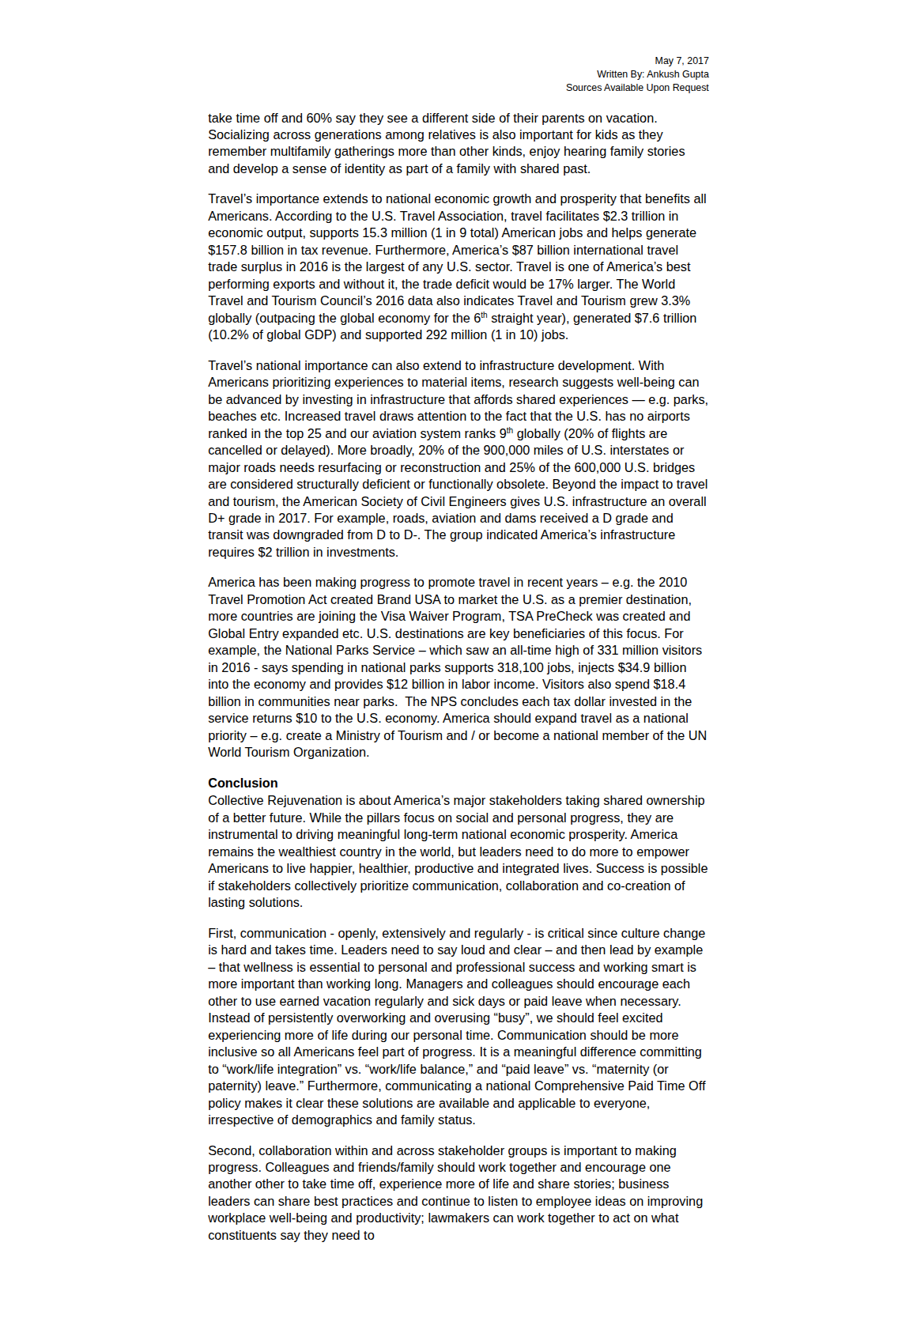May 7, 2017
Written By: Ankush Gupta
Sources Available Upon Request
take time off and 60% say they see a different side of their parents on vacation. Socializing across generations among relatives is also important for kids as they remember multifamily gatherings more than other kinds, enjoy hearing family stories and develop a sense of identity as part of a family with shared past.
Travel’s importance extends to national economic growth and prosperity that benefits all Americans. According to the U.S. Travel Association, travel facilitates $2.3 trillion in economic output, supports 15.3 million (1 in 9 total) American jobs and helps generate $157.8 billion in tax revenue. Furthermore, America’s $87 billion international travel trade surplus in 2016 is the largest of any U.S. sector. Travel is one of America’s best performing exports and without it, the trade deficit would be 17% larger. The World Travel and Tourism Council’s 2016 data also indicates Travel and Tourism grew 3.3% globally (outpacing the global economy for the 6th straight year), generated $7.6 trillion (10.2% of global GDP) and supported 292 million (1 in 10) jobs.
Travel’s national importance can also extend to infrastructure development. With Americans prioritizing experiences to material items, research suggests well-being can be advanced by investing in infrastructure that affords shared experiences — e.g. parks, beaches etc. Increased travel draws attention to the fact that the U.S. has no airports ranked in the top 25 and our aviation system ranks 9th globally (20% of flights are cancelled or delayed). More broadly, 20% of the 900,000 miles of U.S. interstates or major roads needs resurfacing or reconstruction and 25% of the 600,000 U.S. bridges are considered structurally deficient or functionally obsolete. Beyond the impact to travel and tourism, the American Society of Civil Engineers gives U.S. infrastructure an overall D+ grade in 2017. For example, roads, aviation and dams received a D grade and transit was downgraded from D to D-. The group indicated America’s infrastructure requires $2 trillion in investments.
America has been making progress to promote travel in recent years – e.g. the 2010 Travel Promotion Act created Brand USA to market the U.S. as a premier destination, more countries are joining the Visa Waiver Program, TSA PreCheck was created and Global Entry expanded etc. U.S. destinations are key beneficiaries of this focus. For example, the National Parks Service – which saw an all-time high of 331 million visitors in 2016 - says spending in national parks supports 318,100 jobs, injects $34.9 billion into the economy and provides $12 billion in labor income. Visitors also spend $18.4 billion in communities near parks. The NPS concludes each tax dollar invested in the service returns $10 to the U.S. economy. America should expand travel as a national priority – e.g. create a Ministry of Tourism and / or become a national member of the UN World Tourism Organization.
Conclusion
Collective Rejuvenation is about America’s major stakeholders taking shared ownership of a better future. While the pillars focus on social and personal progress, they are instrumental to driving meaningful long-term national economic prosperity. America remains the wealthiest country in the world, but leaders need to do more to empower Americans to live happier, healthier, productive and integrated lives. Success is possible if stakeholders collectively prioritize communication, collaboration and co-creation of lasting solutions.
First, communication - openly, extensively and regularly - is critical since culture change is hard and takes time. Leaders need to say loud and clear – and then lead by example – that wellness is essential to personal and professional success and working smart is more important than working long. Managers and colleagues should encourage each other to use earned vacation regularly and sick days or paid leave when necessary. Instead of persistently overworking and overusing “busy”, we should feel excited experiencing more of life during our personal time. Communication should be more inclusive so all Americans feel part of progress. It is a meaningful difference committing to “work/life integration” vs. “work/life balance,” and “paid leave” vs. “maternity (or paternity) leave.” Furthermore, communicating a national Comprehensive Paid Time Off policy makes it clear these solutions are available and applicable to everyone, irrespective of demographics and family status.
Second, collaboration within and across stakeholder groups is important to making progress. Colleagues and friends/family should work together and encourage one another other to take time off, experience more of life and share stories; business leaders can share best practices and continue to listen to employee ideas on improving workplace well-being and productivity; lawmakers can work together to act on what constituents say they need to